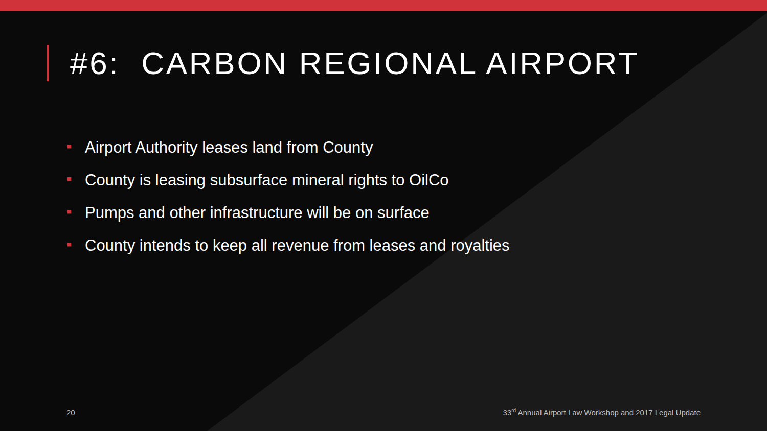#6: Carbon Regional Airport
Airport Authority leases land from County
County is leasing subsurface mineral rights to OilCo
Pumps and other infrastructure will be on surface
County intends to keep all revenue from leases and royalties
20
33rd Annual Airport Law Workshop and 2017 Legal Update